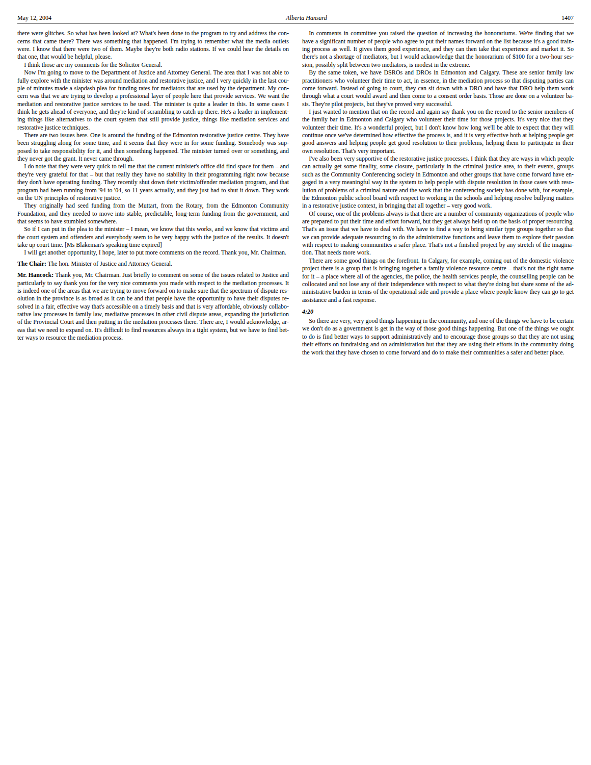May 12, 2004 Alberta Hansard 1407
there were glitches. So what has been looked at? What's been done to the program to try and address the concerns that came there? There was something that happened. I'm trying to remember what the media outlets were. I know that there were two of them. Maybe they're both radio stations. If we could hear the details on that one, that would be helpful, please.
I think those are my comments for the Solicitor General.
Now I'm going to move to the Department of Justice and Attorney General. The area that I was not able to fully explore with the minister was around mediation and restorative justice, and I very quickly in the last couple of minutes made a slapdash plea for funding rates for mediators that are used by the department. My concern was that we are trying to develop a professional layer of people here that provide services. We want the mediation and restorative justice services to be used. The minister is quite a leader in this. In some cases I think he gets ahead of everyone, and they're kind of scrambling to catch up there. He's a leader in implementing things like alternatives to the court system that still provide justice, things like mediation services and restorative justice techniques.
There are two issues here. One is around the funding of the Edmonton restorative justice centre. They have been struggling along for some time, and it seems that they were in for some funding. Somebody was supposed to take responsibility for it, and then something happened. The minister turned over or something, and they never got the grant. It never came through.
I do note that they were very quick to tell me that the current minister's office did find space for them – and they're very grateful for that – but that really they have no stability in their programming right now because they don't have operating funding. They recently shut down their victim/offender mediation program, and that program had been running from '94 to '04, so 11 years actually, and they just had to shut it down. They work on the UN principles of restorative justice.
They originally had seed funding from the Muttart, from the Rotary, from the Edmonton Community Foundation, and they needed to move into stable, predictable, long-term funding from the government, and that seems to have stumbled somewhere.
So if I can put in the plea to the minister – I mean, we know that this works, and we know that victims and the court system and offenders and everybody seem to be very happy with the justice of the results. It doesn't take up court time. [Ms Blakeman's speaking time expired]
I will get another opportunity, I hope, later to put more comments on the record. Thank you, Mr. Chairman.
The Chair: The hon. Minister of Justice and Attorney General.
Mr. Hancock: Thank you, Mr. Chairman. Just briefly to comment on some of the issues related to Justice and particularly to say thank you for the very nice comments you made with respect to the mediation processes. It is indeed one of the areas that we are trying to move forward on to make sure that the spectrum of dispute resolution in the province is as broad as it can be and that people have the opportunity to have their disputes resolved in a fair, effective way that's accessible on a timely basis and that is very affordable, obviously collaborative law processes in family law, mediative processes in other civil dispute areas, expanding the jurisdiction of the Provincial Court and then putting in the mediation processes there. There are, I would acknowledge, areas that we need to expand on. It's difficult to find resources always in a tight system, but we have to find better ways to resource the mediation process.
In comments in committee you raised the question of increasing the honorariums. We're finding that we have a significant number of people who agree to put their names forward on the list because it's a good training process as well. It gives them good experience, and they can then take that experience and market it. So there's not a shortage of mediators, but I would acknowledge that the honorarium of $100 for a two-hour session, possibly split between two mediators, is modest in the extreme.
By the same token, we have DSROs and DROs in Edmonton and Calgary. These are senior family law practitioners who volunteer their time to act, in essence, in the mediation process so that disputing parties can come forward. Instead of going to court, they can sit down with a DRO and have that DRO help them work through what a court would award and then come to a consent order basis. Those are done on a volunteer basis. They're pilot projects, but they've proved very successful.
I just wanted to mention that on the record and again say thank you on the record to the senior members of the family bar in Edmonton and Calgary who volunteer their time for those projects. It's very nice that they volunteer their time. It's a wonderful project, but I don't know how long we'll be able to expect that they will continue once we've determined how effective the process is, and it is very effective both at helping people get good answers and helping people get good resolution to their problems, helping them to participate in their own resolution. That's very important.
I've also been very supportive of the restorative justice processes. I think that they are ways in which people can actually get some finality, some closure, particularly in the criminal justice area, to their events, groups such as the Community Conferencing society in Edmonton and other groups that have come forward have engaged in a very meaningful way in the system to help people with dispute resolution in those cases with resolution of problems of a criminal nature and the work that the conferencing society has done with, for example, the Edmonton public school board with respect to working in the schools and helping resolve bullying matters in a restorative justice context, in bringing that all together – very good work.
Of course, one of the problems always is that there are a number of community organizations of people who are prepared to put their time and effort forward, but they get always held up on the basis of proper resourcing. That's an issue that we have to deal with. We have to find a way to bring similar type groups together so that we can provide adequate resourcing to do the administrative functions and leave them to explore their passion with respect to making communities a safer place. That's not a finished project by any stretch of the imagination. That needs more work.
There are some good things on the forefront. In Calgary, for example, coming out of the domestic violence project there is a group that is bringing together a family violence resource centre – that's not the right name for it – a place where all of the agencies, the police, the health services people, the counselling people can be collocated and not lose any of their independence with respect to what they're doing but share some of the administrative burden in terms of the operational side and provide a place where people know they can go to get assistance and a fast response.
4:20
So there are very, very good things happening in the community, and one of the things we have to be certain we don't do as a government is get in the way of those good things happening. But one of the things we ought to do is find better ways to support administratively and to encourage those groups so that they are not using their efforts on fundraising and on administration but that they are using their efforts in the community doing the work that they have chosen to come forward and do to make their communities a safer and better place.